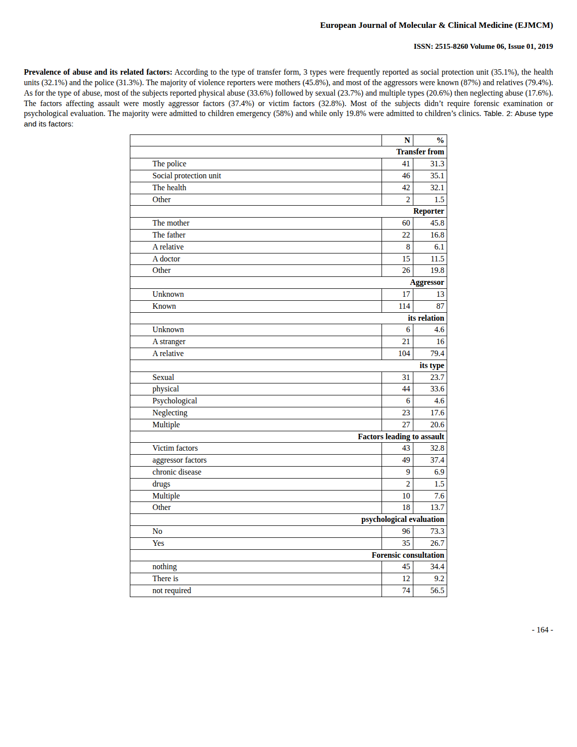European Journal of Molecular & Clinical Medicine (EJMCM)
ISSN: 2515-8260 Volume 06, Issue 01, 2019
Prevalence of abuse and its related factors: According to the type of transfer form, 3 types were frequently reported as social protection unit (35.1%), the health units (32.1%) and the police (31.3%). The majority of violence reporters were mothers (45.8%), and most of the aggressors were known (87%) and relatives (79.4%). As for the type of abuse, most of the subjects reported physical abuse (33.6%) followed by sexual (23.7%) and multiple types (20.6%) then neglecting abuse (17.6%). The factors affecting assault were mostly aggressor factors (37.4%) or victim factors (32.8%). Most of the subjects didn’t require forensic examination or psychological evaluation. The majority were admitted to children emergency (58%) and while only 19.8% were admitted to children’s clinics. Table. 2: Abuse type and its factors:
| | N | % |
| Transfer from |
| The police | 41 | 31.3 |
| Social protection unit | 46 | 35.1 |
| The health | 42 | 32.1 |
| Other | 2 | 1.5 |
| Reporter |
| The mother | 60 | 45.8 |
| The father | 22 | 16.8 |
| A relative | 8 | 6.1 |
| A doctor | 15 | 11.5 |
| Other | 26 | 19.8 |
| Aggressor |
| Unknown | 17 | 13 |
| Known | 114 | 87 |
| its relation |
| Unknown | 6 | 4.6 |
| A stranger | 21 | 16 |
| A relative | 104 | 79.4 |
| its type |
| Sexual | 31 | 23.7 |
| physical | 44 | 33.6 |
| Psychological | 6 | 4.6 |
| Neglecting | 23 | 17.6 |
| Multiple | 27 | 20.6 |
| Factors leading to assault |
| Victim factors | 43 | 32.8 |
| aggressor factors | 49 | 37.4 |
| chronic disease | 9 | 6.9 |
| drugs | 2 | 1.5 |
| Multiple | 10 | 7.6 |
| Other | 18 | 13.7 |
| psychological evaluation |
| No | 96 | 73.3 |
| Yes | 35 | 26.7 |
| Forensic consultation |
| nothing | 45 | 34.4 |
| There is | 12 | 9.2 |
| not required | 74 | 56.5 |
- 164 -